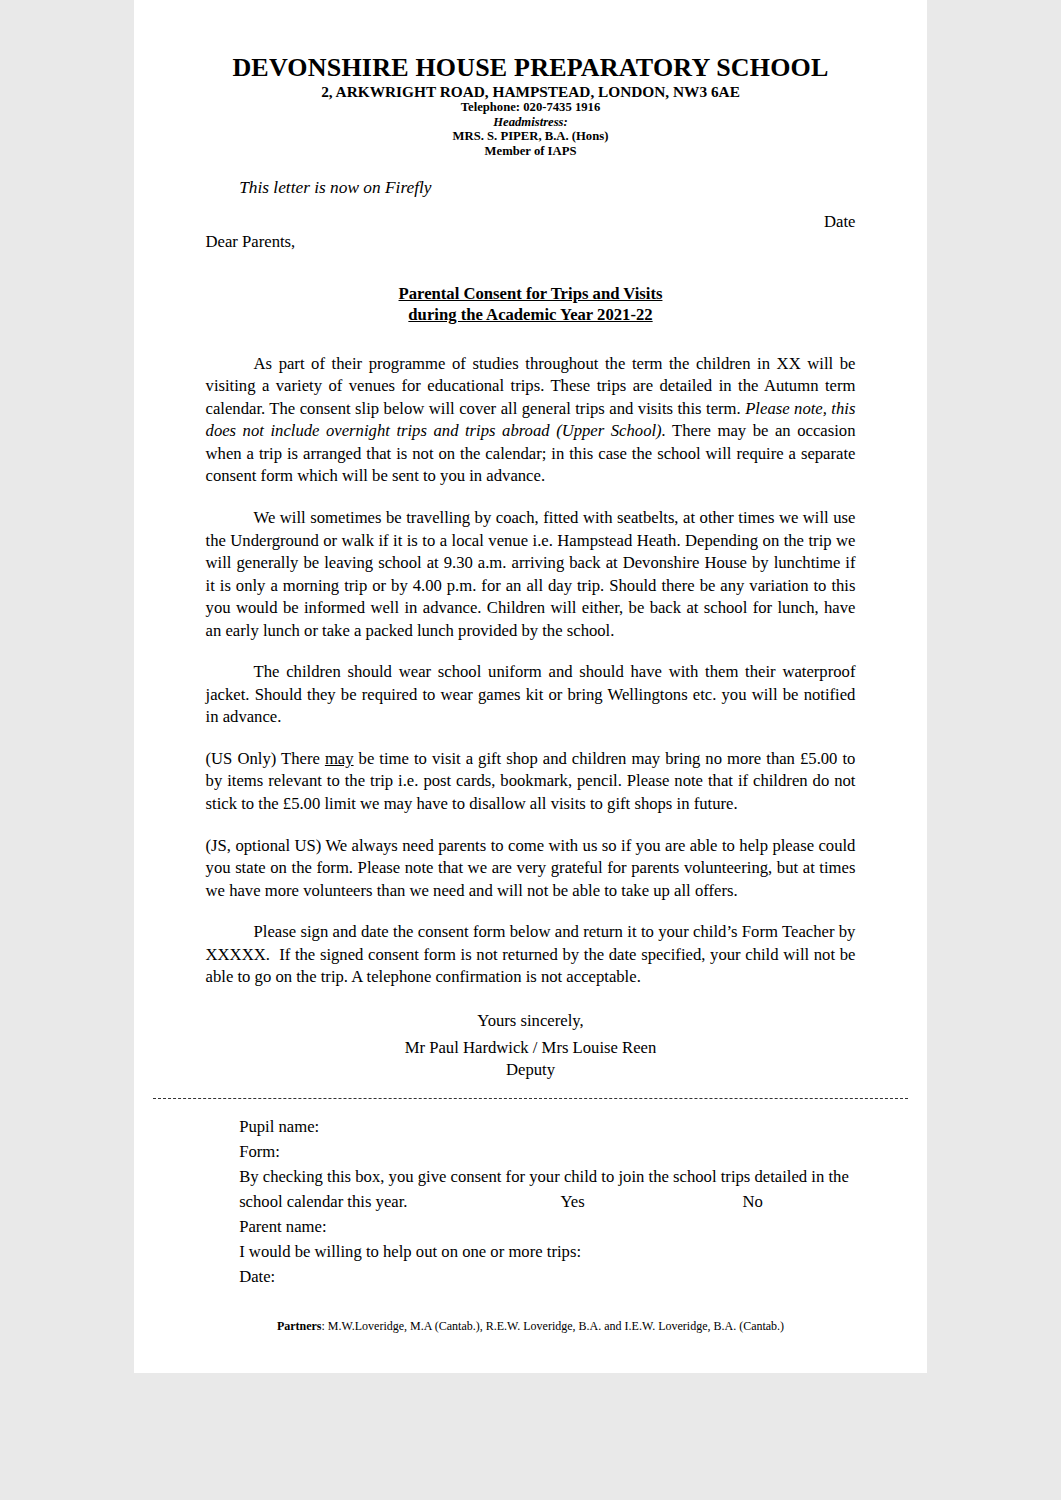DEVONSHIRE HOUSE PREPARATORY SCHOOL
2, ARKWRIGHT ROAD, HAMPSTEAD, LONDON, NW3 6AE
Telephone: 020-7435 1916
Headmistress:
MRS. S. PIPER, B.A. (Hons)
Member of IAPS
This letter is now on Firefly
Date
Dear Parents,
Parental Consent for Trips and Visits during the Academic Year 2021-22
As part of their programme of studies throughout the term the children in XX will be visiting a variety of venues for educational trips. These trips are detailed in the Autumn term calendar. The consent slip below will cover all general trips and visits this term. Please note, this does not include overnight trips and trips abroad (Upper School). There may be an occasion when a trip is arranged that is not on the calendar; in this case the school will require a separate consent form which will be sent to you in advance.
We will sometimes be travelling by coach, fitted with seatbelts, at other times we will use the Underground or walk if it is to a local venue i.e. Hampstead Heath. Depending on the trip we will generally be leaving school at 9.30 a.m. arriving back at Devonshire House by lunchtime if it is only a morning trip or by 4.00 p.m. for an all day trip. Should there be any variation to this you would be informed well in advance. Children will either, be back at school for lunch, have an early lunch or take a packed lunch provided by the school.
The children should wear school uniform and should have with them their waterproof jacket. Should they be required to wear games kit or bring Wellingtons etc. you will be notified in advance.
(US Only) There may be time to visit a gift shop and children may bring no more than £5.00 to by items relevant to the trip i.e. post cards, bookmark, pencil. Please note that if children do not stick to the £5.00 limit we may have to disallow all visits to gift shops in future.
(JS, optional US) We always need parents to come with us so if you are able to help please could you state on the form. Please note that we are very grateful for parents volunteering, but at times we have more volunteers than we need and will not be able to take up all offers.
Please sign and date the consent form below and return it to your child’s Form Teacher by XXXXX. If the signed consent form is not returned by the date specified, your child will not be able to go on the trip. A telephone confirmation is not acceptable.
Yours sincerely,
Mr Paul Hardwick / Mrs Louise Reen
Deputy
Pupil name:
Form:
By checking this box, you give consent for your child to join the school trips detailed in the school calendar this year. Yes No
Parent name:
I would be willing to help out on one or more trips:
Date:
Partners: M.W.Loveridge, M.A (Cantab.), R.E.W. Loveridge, B.A. and I.E.W. Loveridge, B.A. (Cantab.)